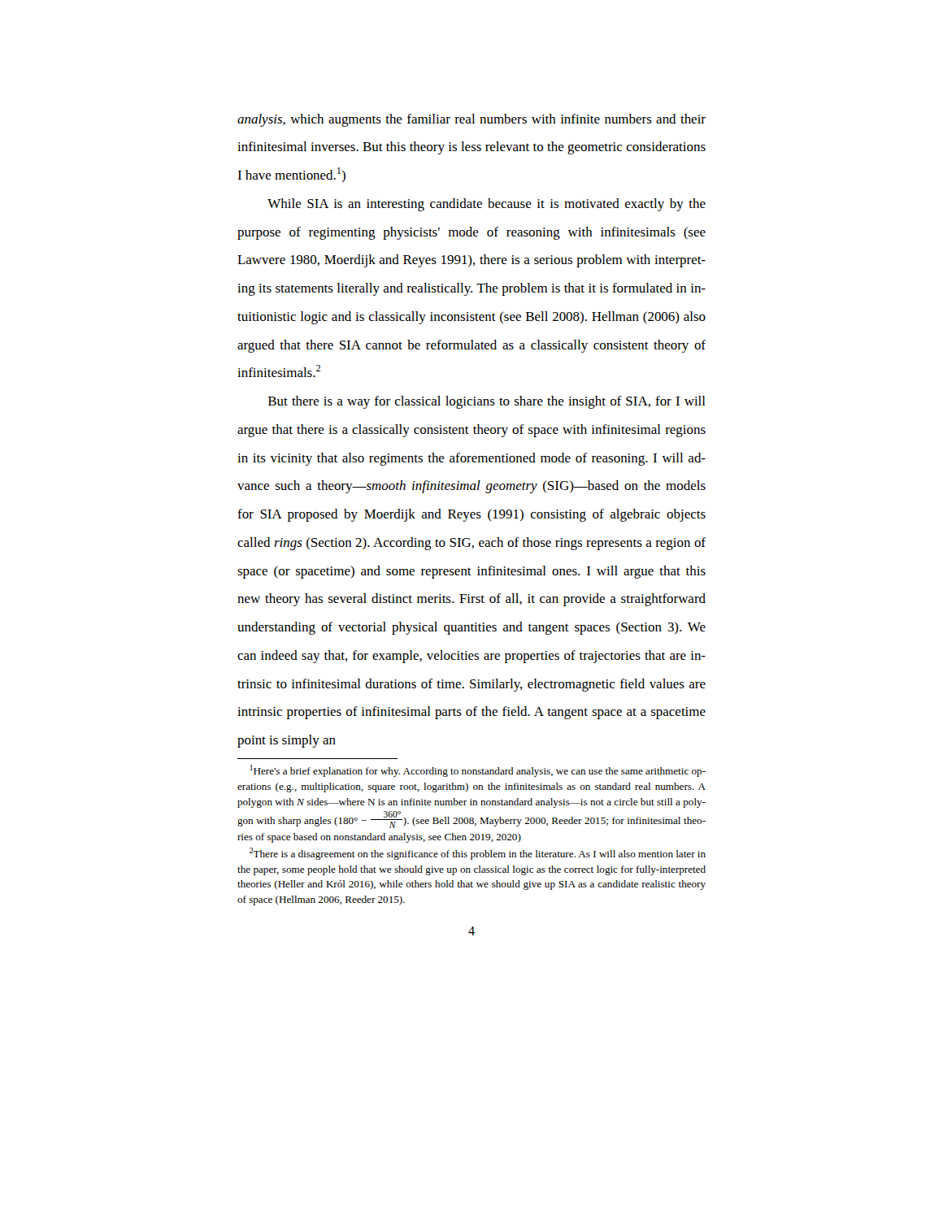analysis, which augments the familiar real numbers with infinite numbers and their infinitesimal inverses. But this theory is less relevant to the geometric considerations I have mentioned.1)
While SIA is an interesting candidate because it is motivated exactly by the purpose of regimenting physicists' mode of reasoning with infinitesimals (see Lawvere 1980, Moerdijk and Reyes 1991), there is a serious problem with interpreting its statements literally and realistically. The problem is that it is formulated in intuitionistic logic and is classically inconsistent (see Bell 2008). Hellman (2006) also argued that there SIA cannot be reformulated as a classically consistent theory of infinitesimals.2
But there is a way for classical logicians to share the insight of SIA, for I will argue that there is a classically consistent theory of space with infinitesimal regions in its vicinity that also regiments the aforementioned mode of reasoning. I will advance such a theory—smooth infinitesimal geometry (SIG)—based on the models for SIA proposed by Moerdijk and Reyes (1991) consisting of algebraic objects called rings (Section 2). According to SIG, each of those rings represents a region of space (or spacetime) and some represent infinitesimal ones. I will argue that this new theory has several distinct merits. First of all, it can provide a straightforward understanding of vectorial physical quantities and tangent spaces (Section 3). We can indeed say that, for example, velocities are properties of trajectories that are intrinsic to infinitesimal durations of time. Similarly, electromagnetic field values are intrinsic properties of infinitesimal parts of the field. A tangent space at a spacetime point is simply an
1Here's a brief explanation for why. According to nonstandard analysis, we can use the same arithmetic operations (e.g., multiplication, square root, logarithm) on the infinitesimals as on standard real numbers. A polygon with N sides—where N is an infinite number in nonstandard analysis—is not a circle but still a polygon with sharp angles (180° − 360°N). (see Bell 2008, Mayberry 2000, Reeder 2015; for infinitesimal theories of space based on nonstandard analysis, see Chen 2019, 2020)
2There is a disagreement on the significance of this problem in the literature. As I will also mention later in the paper, some people hold that we should give up on classical logic as the correct logic for fully-interpreted theories (Heller and Król 2016), while others hold that we should give up SIA as a candidate realistic theory of space (Hellman 2006, Reeder 2015).
4